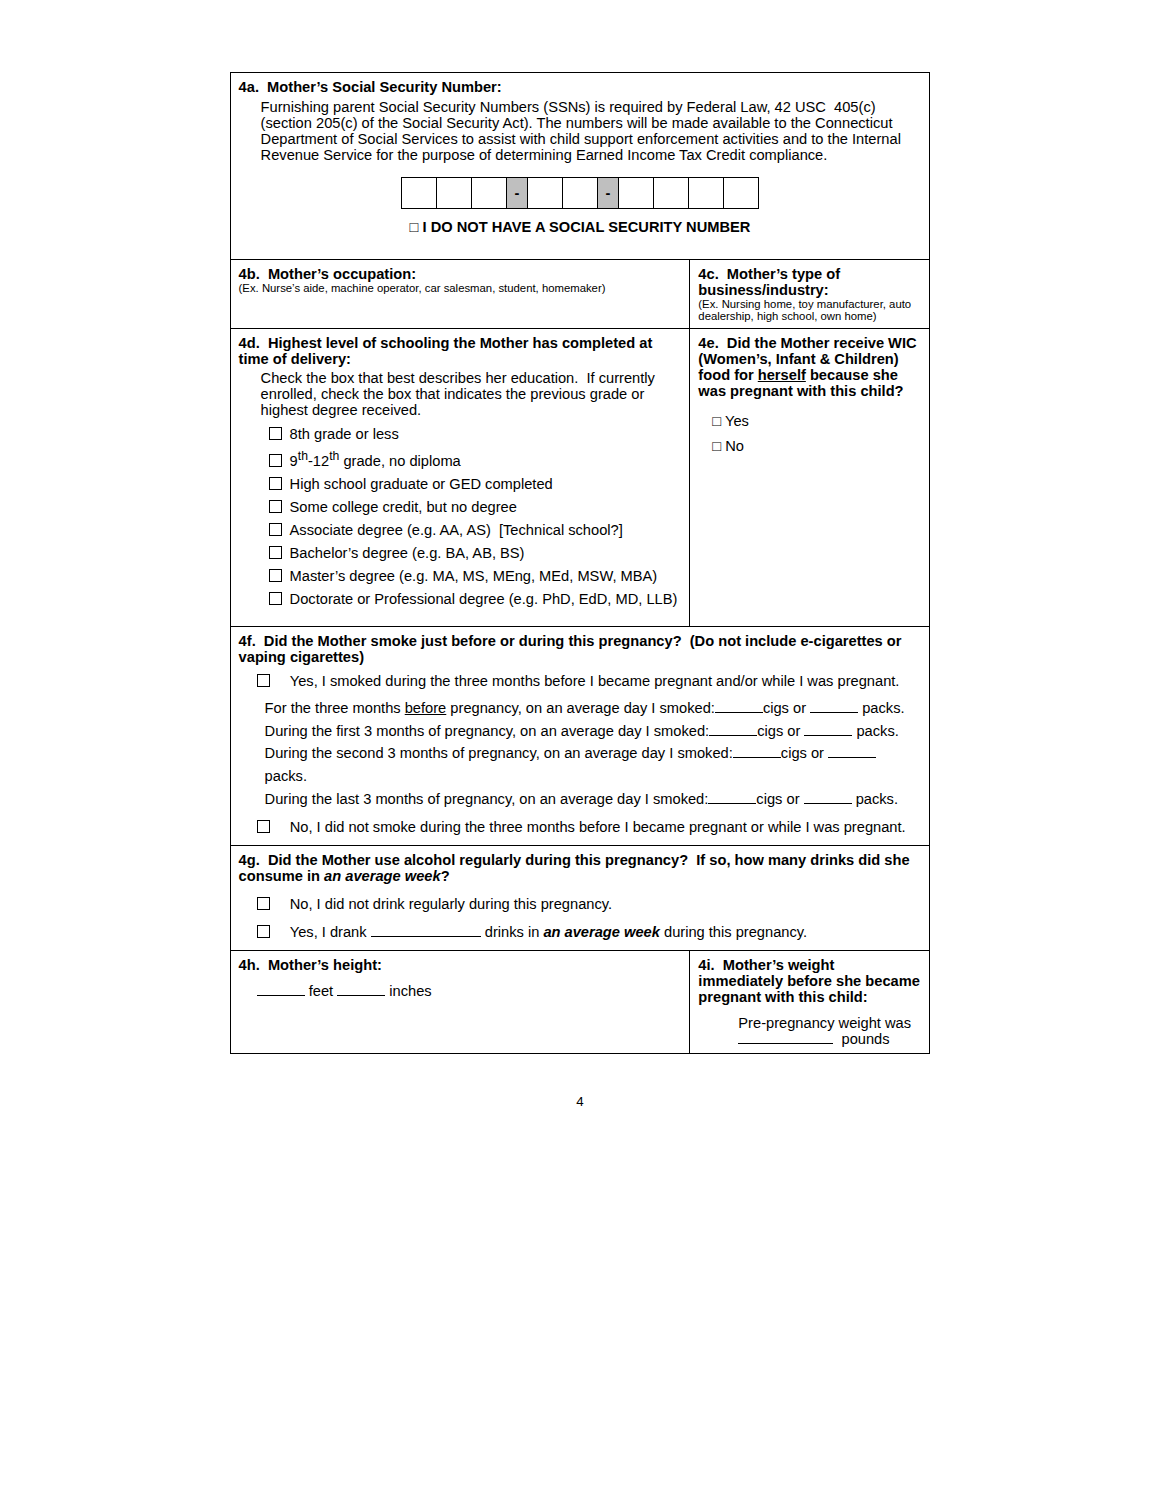| 4a. Mother’s Social Security Number: Furnishing parent Social Security Numbers (SSNs) is required by Federal Law, 42 USC 405(c) (section 205(c) of the Social Security Act). The numbers will be made available to the Connecticut Department of Social Services to assist with child support enforcement activities and to the Internal Revenue Service for the purpose of determining Earned Income Tax Credit compliance. / / / / - / / / - / / / / / □ I DO NOT HAVE A SOCIAL SECURITY NUMBER |
| 4b. Mother’s occupation: (Ex. Nurse’s aide, machine operator, car salesman, student, homemaker) | 4c. Mother’s type of business/industry: (Ex. Nursing home, toy manufacturer, auto dealership, high school, own home) |
| 4d. Highest level of schooling the Mother has completed at time of delivery: Check the box that best describes her education. If currently enrolled, check the box that indicates the previous grade or highest degree received. 8th grade or less 9 th -12 th grade, no diploma High school graduate or GED completed Some college credit, but no degree Associate degree (e.g. AA, AS) [Technical school?] Bachelor’s degree (e.g. BA, AB, BS) Master’s degree (e.g. MA, MS, MEng, MEd, MSW, MBA) Doctorate or Professional degree (e.g. PhD, EdD, MD, LLB) | 4e. Did the Mother receive WIC (Women’s, Infant & Children) food for herself because she was pregnant with this child? □ Yes □ No |
| 4f. Did the Mother smoke just before or during this pregnancy? (Do not include e-cigarettes or vaping cigarettes) Yes, I smoked during the three months before I became pregnant and/or while I was pregnant. For the three months before pregnancy, on an average day I smoked: cigs or packs. During the first 3 months of pregnancy, on an average day I smoked: cigs or packs. During the second 3 months of pregnancy, on an average day I smoked: cigs or packs. During the last 3 months of pregnancy, on an average day I smoked: cigs or packs. No, I did not smoke during the three months before I became pregnant or while I was pregnant. |
| 4g. Did the Mother use alcohol regularly during this pregnancy? If so, how many drinks did she consume in an average week ? No, I did not drink regularly during this pregnancy. Yes, I drank drinks in an average week during this pregnancy. |
| 4h. Mother’s height: feet inches | 4i. Mother’s weight immediately before she became pregnant with this child: Pre-pregnancy weight was pounds |
4